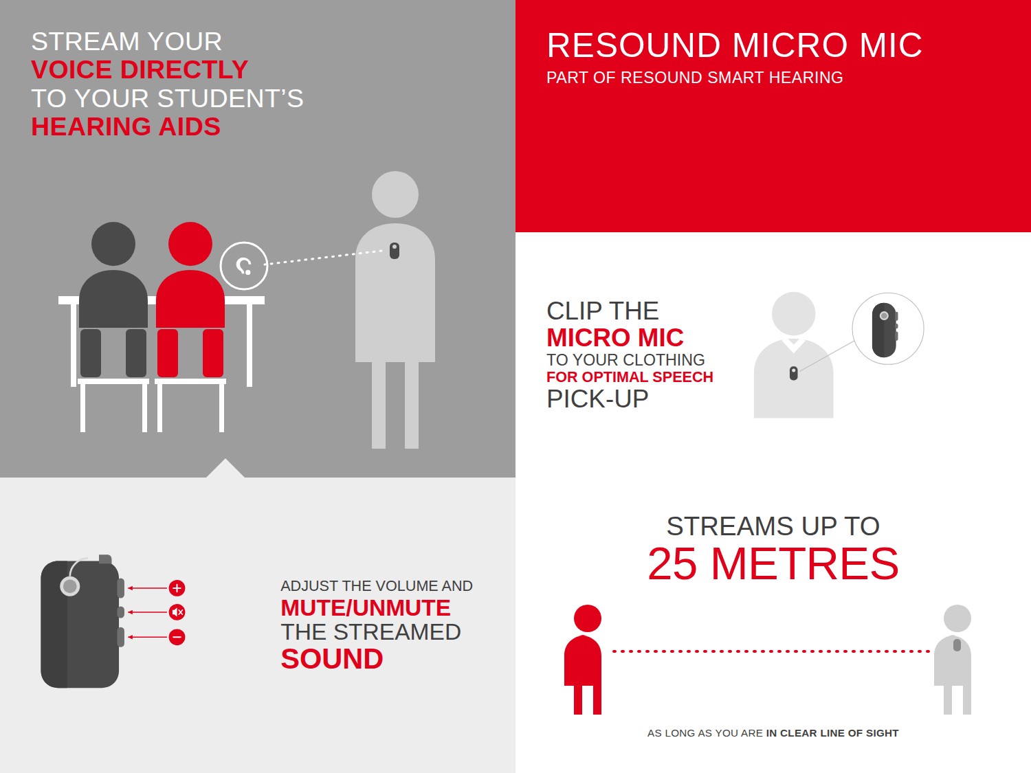ReSound Micro Mic
Part of ReSound Smart Hearing
Stream your
voice directly
to your student’s
hearing aids
Clip the
Micro Mic
to your clothing for optimal speech Pick-up
Adjust the volume and Mute/Unmute the streamed Sound
Streams up to 25 metres
As long as you are in clear line of sight